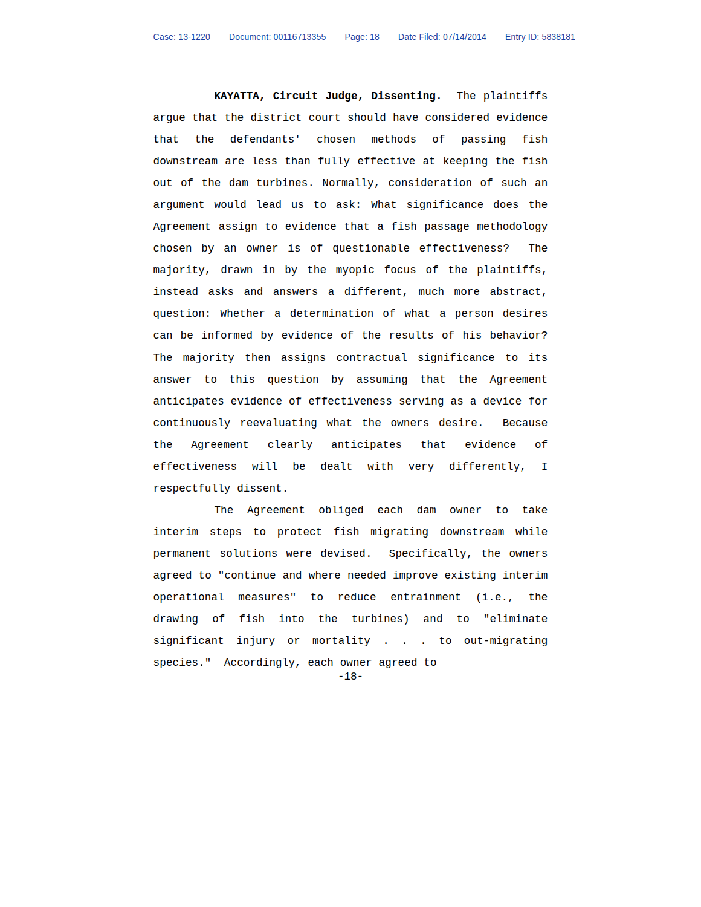Case: 13-1220 Document: 00116713355 Page: 18 Date Filed: 07/14/2014 Entry ID: 5838181
KAYATTA, Circuit Judge, Dissenting. The plaintiffs argue that the district court should have considered evidence that the defendants' chosen methods of passing fish downstream are less than fully effective at keeping the fish out of the dam turbines. Normally, consideration of such an argument would lead us to ask: What significance does the Agreement assign to evidence that a fish passage methodology chosen by an owner is of questionable effectiveness? The majority, drawn in by the myopic focus of the plaintiffs, instead asks and answers a different, much more abstract, question: Whether a determination of what a person desires can be informed by evidence of the results of his behavior? The majority then assigns contractual significance to its answer to this question by assuming that the Agreement anticipates evidence of effectiveness serving as a device for continuously reevaluating what the owners desire. Because the Agreement clearly anticipates that evidence of effectiveness will be dealt with very differently, I respectfully dissent.
The Agreement obliged each dam owner to take interim steps to protect fish migrating downstream while permanent solutions were devised. Specifically, the owners agreed to "continue and where needed improve existing interim operational measures" to reduce entrainment (i.e., the drawing of fish into the turbines) and to "eliminate significant injury or mortality . . . to out-migrating species." Accordingly, each owner agreed to
-18-